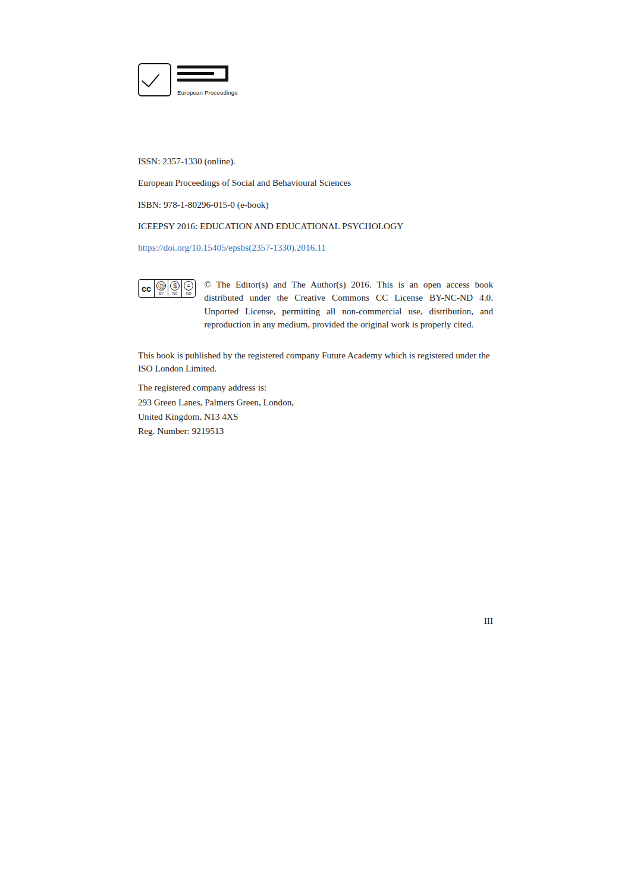European Proceedings
ISSN: 2357-1330 (online).
European Proceedings of Social and Behavioural Sciences
ISBN: 978-1-80296-015-0 (e-book)
ICEEPSY 2016: EDUCATION AND EDUCATIONAL PSYCHOLOGY
https://doi.org/10.15405/epsbs(2357-1330).2016.11
cc
Ⓓ
BY
$
NC
=
ND
© The Editor(s) and The Author(s) 2016. This is an open access book distributed under the Creative Commons CC License BY-NC-ND 4.0. Unported License, permitting all non-commercial use, distribution, and reproduction in any medium, provided the original work is properly cited.
This book is published by the registered company Future Academy which is registered under the ISO London Limited.
The registered company address is:
293 Green Lanes, Palmers Green, London,
United Kingdom, N13 4XS
Reg. Number: 9219513
III